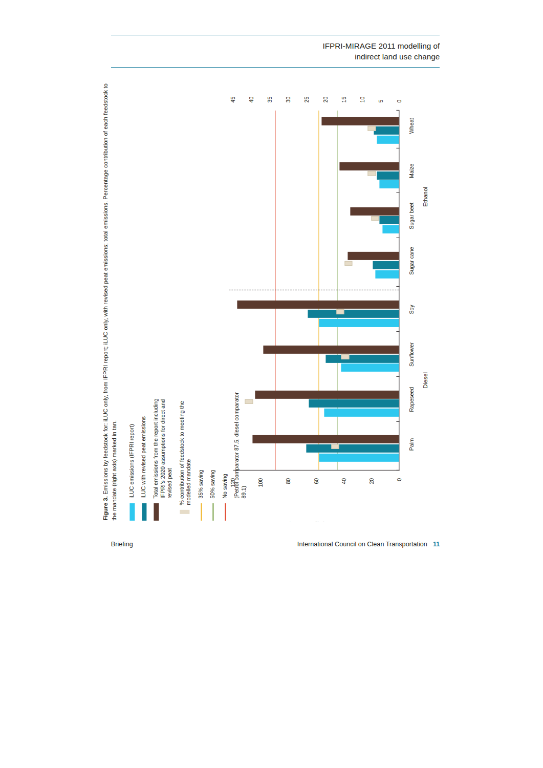IFPRI-MIRAGE 2011 modelling of
indirect land use change
Figure 3. Emissions by feedstock for: iLUC only, from IFPRI report; iLUC only, with revised peat emissions; total emissions. Percentage contribution of each feedstock to the mandate (right axis) marked in tan.
iLUC emissions (IFPRI report)
iLUC with revised peat emissions
Total emissions from the report including IFPRI’s 2020 assumptions for direct and revised peat
% contribution of feedstock to meeting the modelled mandate
35% saving
50% saving
No saving
(Petrol comparator 87.5, diesel comparator 89.1)
0 20 40 60 80 100 120
Carbon intensity (gCO2e/MJ)
0 5 10 15 20 25 30 35 40 45
% contribution of feedstock to mandate
Palm
Rapeseed
Sunflower
Soy
Sugar cane
Sugar beet
Maize
Wheat
Diesel
Ethanol
Briefing
International Council on Clean Transportation 11